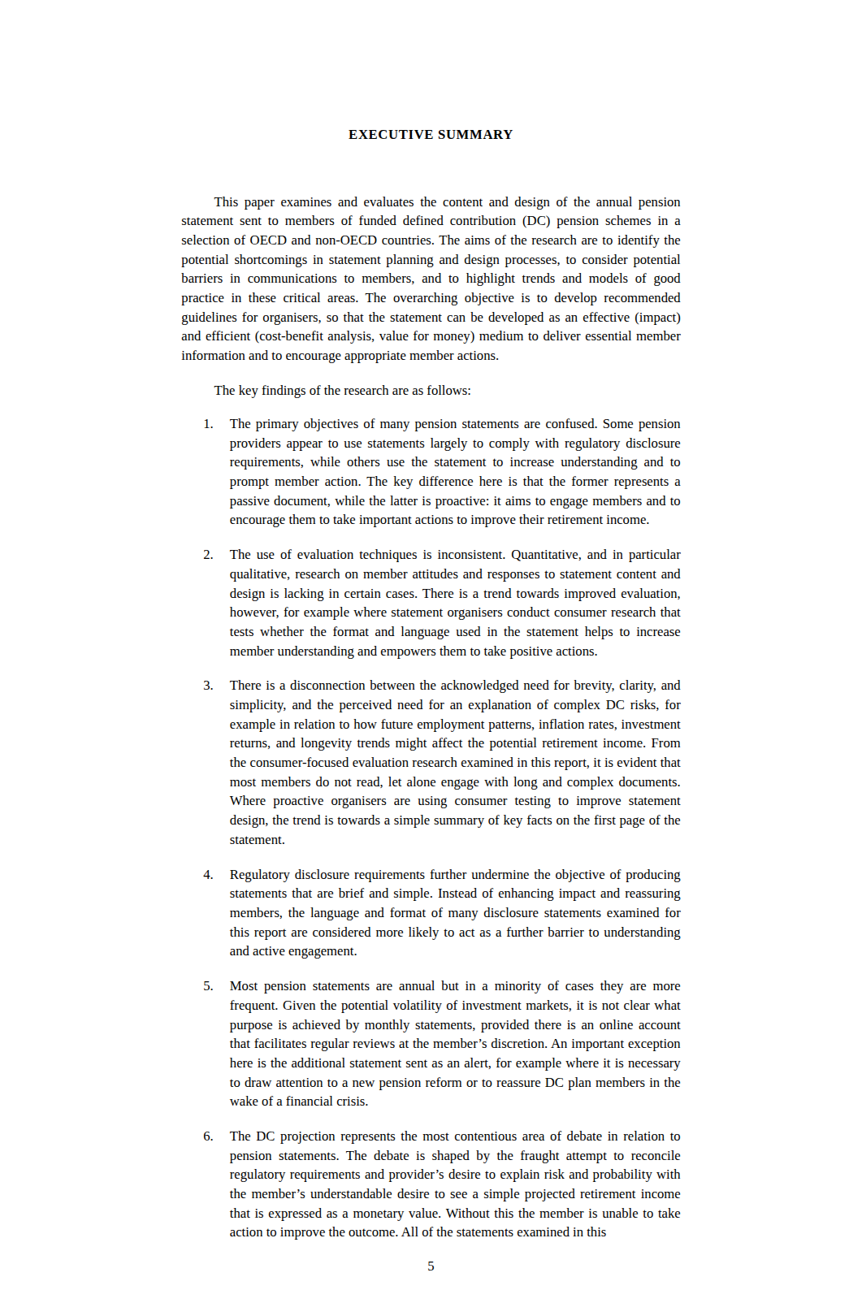EXECUTIVE SUMMARY
This paper examines and evaluates the content and design of the annual pension statement sent to members of funded defined contribution (DC) pension schemes in a selection of OECD and non-OECD countries. The aims of the research are to identify the potential shortcomings in statement planning and design processes, to consider potential barriers in communications to members, and to highlight trends and models of good practice in these critical areas. The overarching objective is to develop recommended guidelines for organisers, so that the statement can be developed as an effective (impact) and efficient (cost-benefit analysis, value for money) medium to deliver essential member information and to encourage appropriate member actions.
The key findings of the research are as follows:
1. The primary objectives of many pension statements are confused. Some pension providers appear to use statements largely to comply with regulatory disclosure requirements, while others use the statement to increase understanding and to prompt member action. The key difference here is that the former represents a passive document, while the latter is proactive: it aims to engage members and to encourage them to take important actions to improve their retirement income.
2. The use of evaluation techniques is inconsistent. Quantitative, and in particular qualitative, research on member attitudes and responses to statement content and design is lacking in certain cases. There is a trend towards improved evaluation, however, for example where statement organisers conduct consumer research that tests whether the format and language used in the statement helps to increase member understanding and empowers them to take positive actions.
3. There is a disconnection between the acknowledged need for brevity, clarity, and simplicity, and the perceived need for an explanation of complex DC risks, for example in relation to how future employment patterns, inflation rates, investment returns, and longevity trends might affect the potential retirement income. From the consumer-focused evaluation research examined in this report, it is evident that most members do not read, let alone engage with long and complex documents. Where proactive organisers are using consumer testing to improve statement design, the trend is towards a simple summary of key facts on the first page of the statement.
4. Regulatory disclosure requirements further undermine the objective of producing statements that are brief and simple. Instead of enhancing impact and reassuring members, the language and format of many disclosure statements examined for this report are considered more likely to act as a further barrier to understanding and active engagement.
5. Most pension statements are annual but in a minority of cases they are more frequent. Given the potential volatility of investment markets, it is not clear what purpose is achieved by monthly statements, provided there is an online account that facilitates regular reviews at the member’s discretion. An important exception here is the additional statement sent as an alert, for example where it is necessary to draw attention to a new pension reform or to reassure DC plan members in the wake of a financial crisis.
6. The DC projection represents the most contentious area of debate in relation to pension statements. The debate is shaped by the fraught attempt to reconcile regulatory requirements and provider’s desire to explain risk and probability with the member’s understandable desire to see a simple projected retirement income that is expressed as a monetary value. Without this the member is unable to take action to improve the outcome. All of the statements examined in this
5